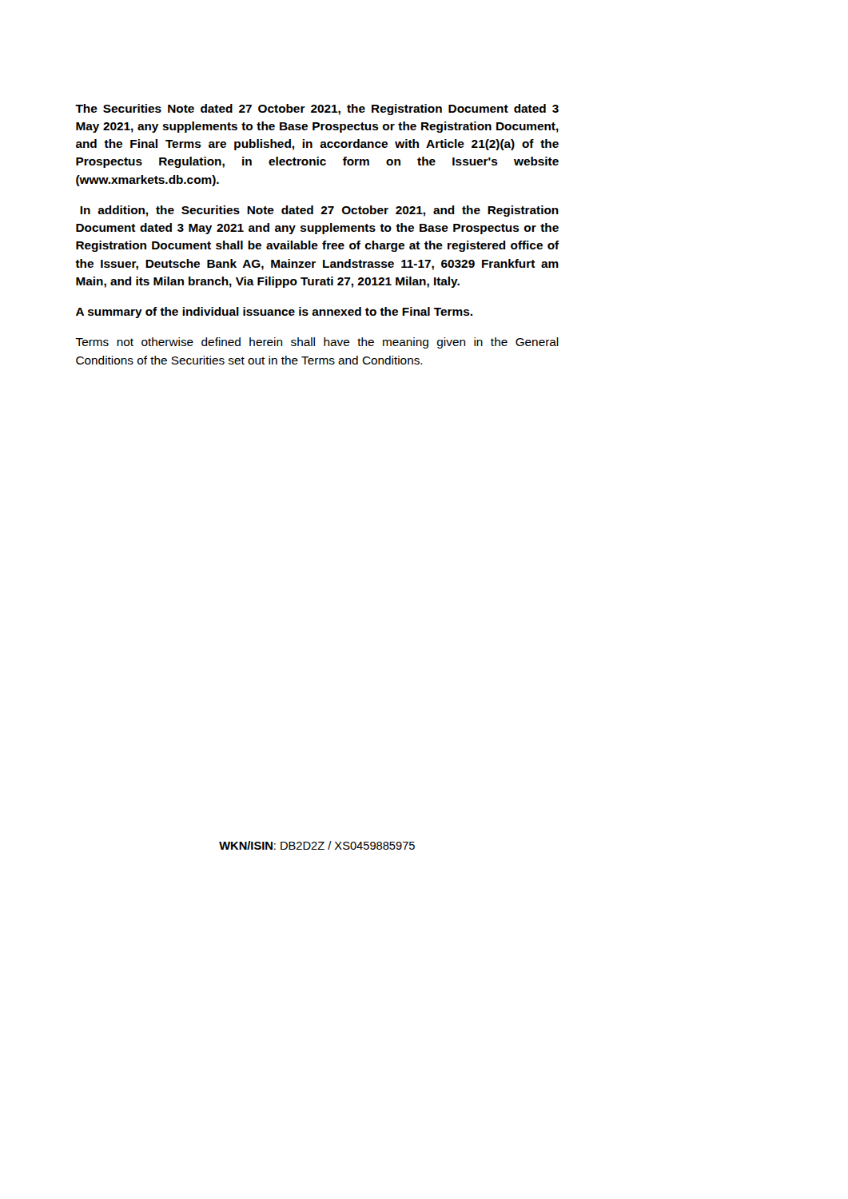The Securities Note dated 27 October 2021, the Registration Document dated 3 May 2021, any supplements to the Base Prospectus or the Registration Document, and the Final Terms are published, in accordance with Article 21(2)(a) of the Prospectus Regulation, in electronic form on the Issuer's website (www.xmarkets.db.com).
In addition, the Securities Note dated 27 October 2021, and the Registration Document dated 3 May 2021 and any supplements to the Base Prospectus or the Registration Document shall be available free of charge at the registered office of the Issuer, Deutsche Bank AG, Mainzer Landstrasse 11-17, 60329 Frankfurt am Main, and its Milan branch, Via Filippo Turati 27, 20121 Milan, Italy.
A summary of the individual issuance is annexed to the Final Terms.
Terms not otherwise defined herein shall have the meaning given in the General Conditions of the Securities set out in the Terms and Conditions.
WKN/ISIN: DB2D2Z / XS0459885975